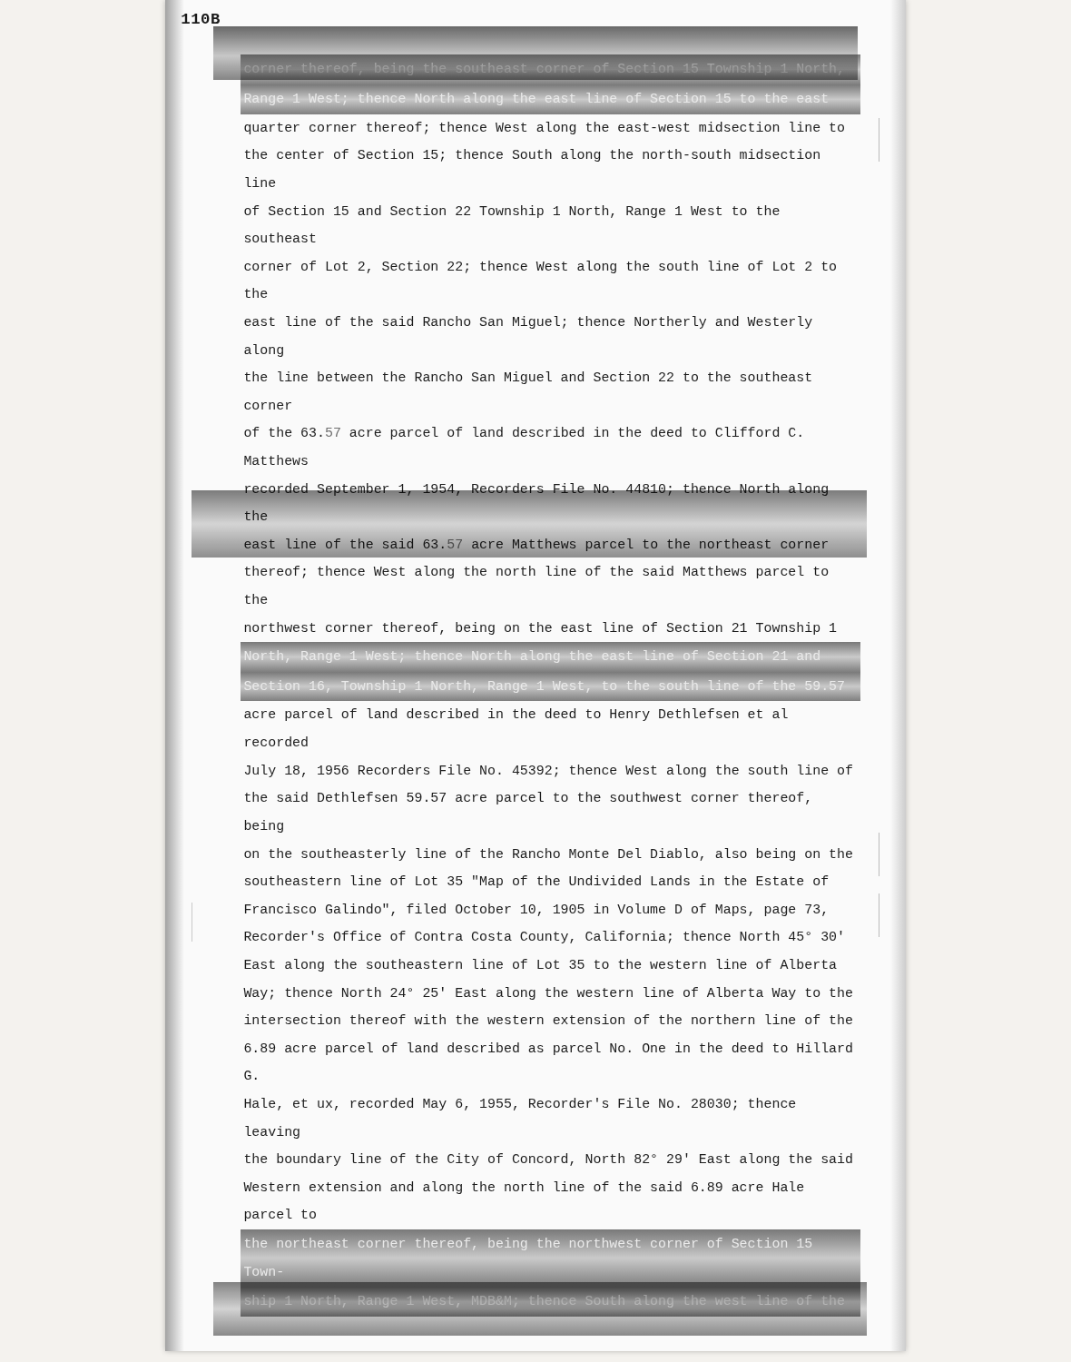110B
corner thereof, being the southeast corner of Section 15 Township 1 North,
Range 1 West; thence North along the east line of Section 15 to the east
quarter corner thereof; thence West along the east-west midsection line to
the center of Section 15; thence South along the north-south midsection line
of Section 15 and Section 22 Township 1 North, Range 1 West to the southeast
corner of Lot 2, Section 22; thence West along the south line of Lot 2 to the
east line of the said Rancho San Miguel; thence Northerly and Westerly along
the line between the Rancho San Miguel and Section 22 to the southeast corner
of the 63.57 acre parcel of land described in the deed to Clifford C. Matthews
recorded September 1, 1954, Recorders File No. 44810; thence North along the
east line of the said 63.57 acre Matthews parcel to the northeast corner
thereof; thence West along the north line of the said Matthews parcel to the
northwest corner thereof, being on the east line of Section 21 Township 1
North, Range 1 West; thence North along the east line of Section 21 and
Section 16, Township 1 North, Range 1 West, to the south line of the 59.57
acre parcel of land described in the deed to Henry Dethlefsen et al recorded
July 18, 1956 Recorders File No. 45392; thence West along the south line of
the said Dethlefsen 59.57 acre parcel to the southwest corner thereof, being
on the southeasterly line of the Rancho Monte Del Diablo, also being on the
southeastern line of Lot 35 "Map of the Undivided Lands in the Estate of
Francisco Galindo", filed October 10, 1905 in Volume D of Maps, page 73,
Recorder's Office of Contra Costa County, California; thence North 45° 30'
East along the southeastern line of Lot 35 to the western line of Alberta
Way; thence North 24° 25' East along the western line of Alberta Way to the
intersection thereof with the western extension of the northern line of the
6.89 acre parcel of land described as parcel No. One in the deed to Hillard G.
Hale, et ux, recorded May 6, 1955, Recorder's File No. 28030; thence leaving
the boundary line of the City of Concord, North 82° 29' East along the said
Western extension and along the north line of the said 6.89 acre Hale parcel to
the northeast corner thereof, being the northwest corner of Section 15 Town-
ship 1 North, Range 1 West, MDB&M; thence South along the west line of the